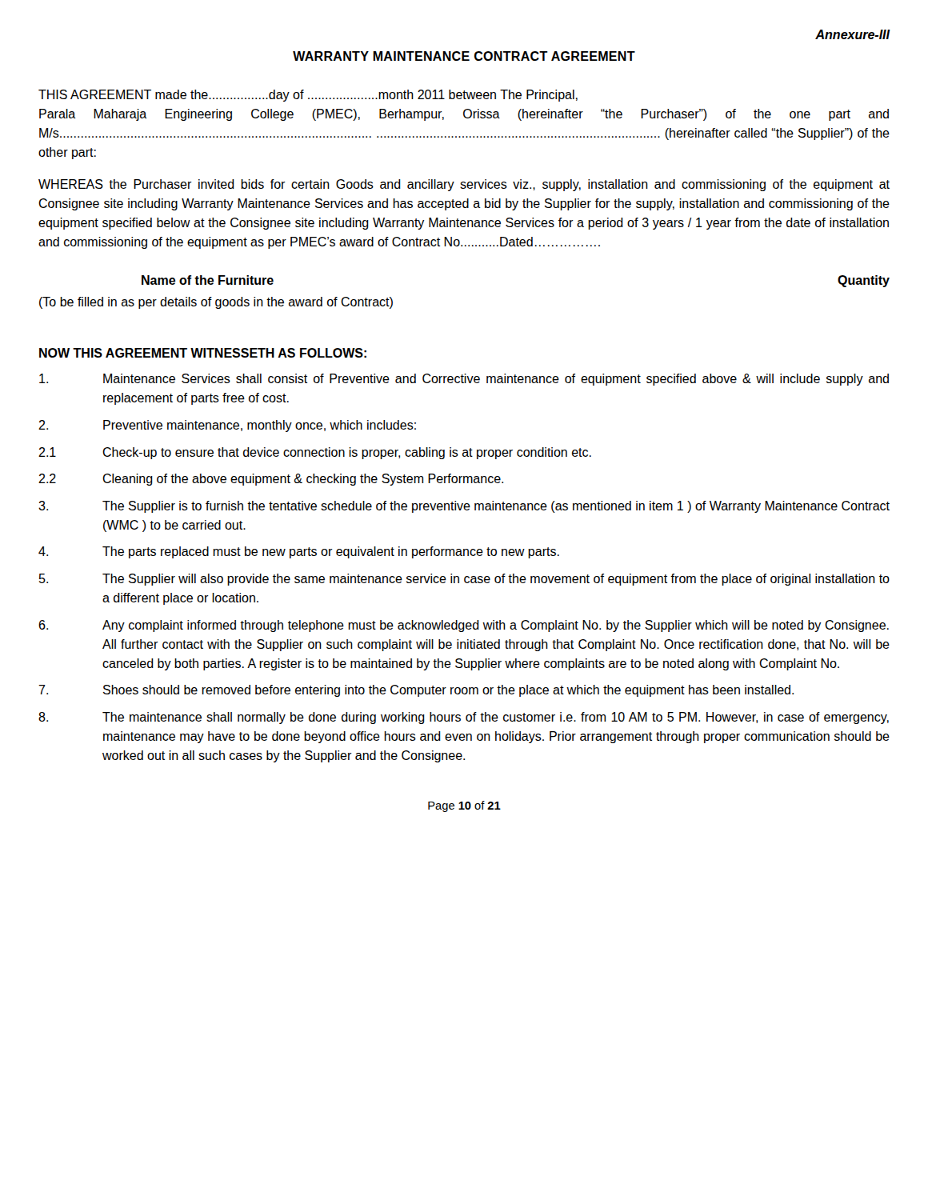Annexure-III
WARRANTY MAINTENANCE CONTRACT AGREEMENT
THIS AGREEMENT made the.................day of ....................month 2011 between The Principal,
Parala Maharaja Engineering College (PMEC), Berhampur, Orissa (hereinafter “the Purchaser”) of the one part and M/s........................................................................................ ................................................................................ (hereinafter called “the Supplier”) of the other part:
WHEREAS the Purchaser invited bids for certain Goods and ancillary services viz., supply, installation and commissioning of the equipment at Consignee site including Warranty Maintenance Services and has accepted a bid by the Supplier for the supply, installation and commissioning of the equipment specified below at the Consignee site including Warranty Maintenance Services for a period of 3 years / 1 year from the date of installation and commissioning of the equipment as per PMEC’s award of Contract No...........Dated…………….
Name of the Furniture Quantity
(To be filled in as per details of goods in the award of Contract)
NOW THIS AGREEMENT WITNESSETH AS FOLLOWS:
| 1. | Maintenance Services shall consist of Preventive and Corrective maintenance of equipment specified above & will include supply and replacement of parts free of cost. |
| 2. | Preventive maintenance, monthly once, which includes: |
| 2.1 | Check-up to ensure that device connection is proper, cabling is at proper condition etc. |
| 2.2 | Cleaning of the above equipment & checking the System Performance. |
| 3. | The Supplier is to furnish the tentative schedule of the preventive maintenance (as mentioned in item 1 ) of Warranty Maintenance Contract (WMC ) to be carried out. |
| 4. | The parts replaced must be new parts or equivalent in performance to new parts. |
| 5. | The Supplier will also provide the same maintenance service in case of the movement of equipment from the place of original installation to a different place or location. |
| 6. | Any complaint informed through telephone must be acknowledged with a Complaint No. by the Supplier which will be noted by Consignee. All further contact with the Supplier on such complaint will be initiated through that Complaint No. Once rectification done, that No. will be canceled by both parties. A register is to be maintained by the Supplier where complaints are to be noted along with Complaint No. |
| 7. | Shoes should be removed before entering into the Computer room or the place at which the equipment has been installed. |
| 8. | The maintenance shall normally be done during working hours of the customer i.e. from 10 AM to 5 PM. However, in case of emergency, maintenance may have to be done beyond office hours and even on holidays. Prior arrangement through proper communication should be worked out in all such cases by the Supplier and the Consignee. |
Page 10 of 21